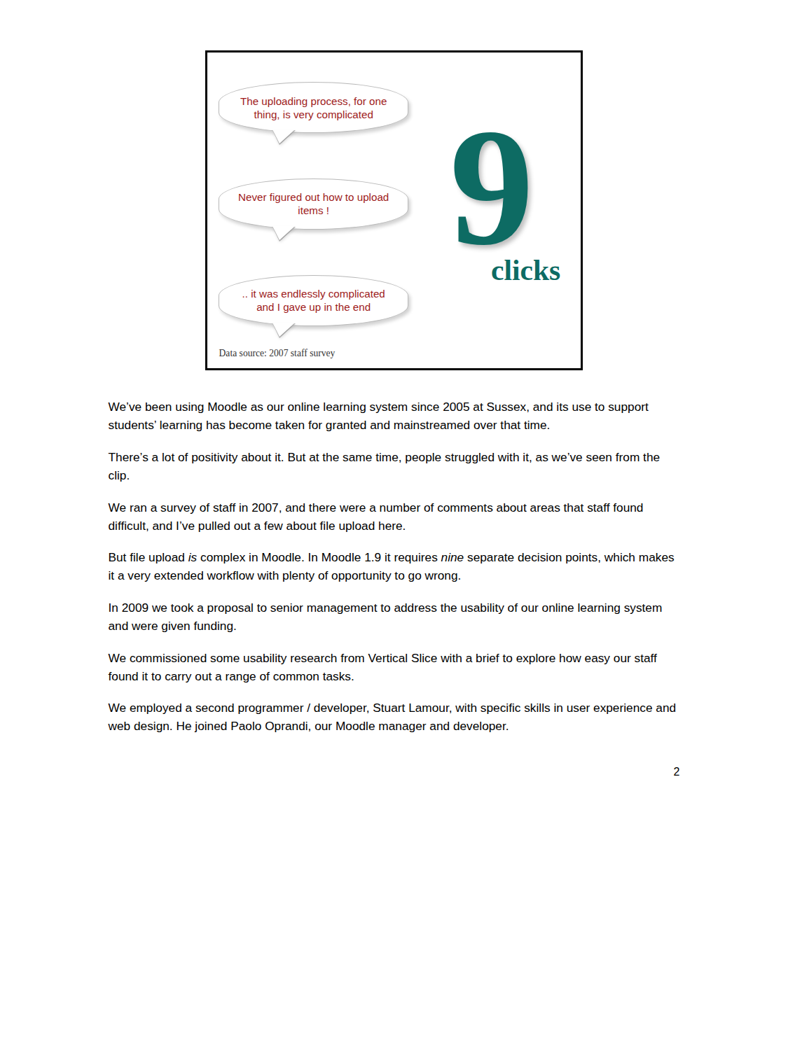The uploading process, for one thing, is very complicated
Never figured out how to upload items !
.. it was endlessly complicated and I gave up in the end
9
clicks
Data source: 2007 staff survey
We’ve been using Moodle as our online learning system since 2005 at Sussex, and its use to support students’ learning has become taken for granted and mainstreamed over that time.
There’s a lot of positivity about it. But at the same time, people struggled with it, as we’ve seen from the clip.
We ran a survey of staff in 2007, and there were a number of comments about areas that staff found difficult, and I’ve pulled out a few about file upload here.
But file upload is complex in Moodle. In Moodle 1.9 it requires nine separate decision points, which makes it a very extended workflow with plenty of opportunity to go wrong.
In 2009 we took a proposal to senior management to address the usability of our online learning system and were given funding.
We commissioned some usability research from Vertical Slice with a brief to explore how easy our staff found it to carry out a range of common tasks.
We employed a second programmer / developer, Stuart Lamour, with specific skills in user experience and web design. He joined Paolo Oprandi, our Moodle manager and developer.
2